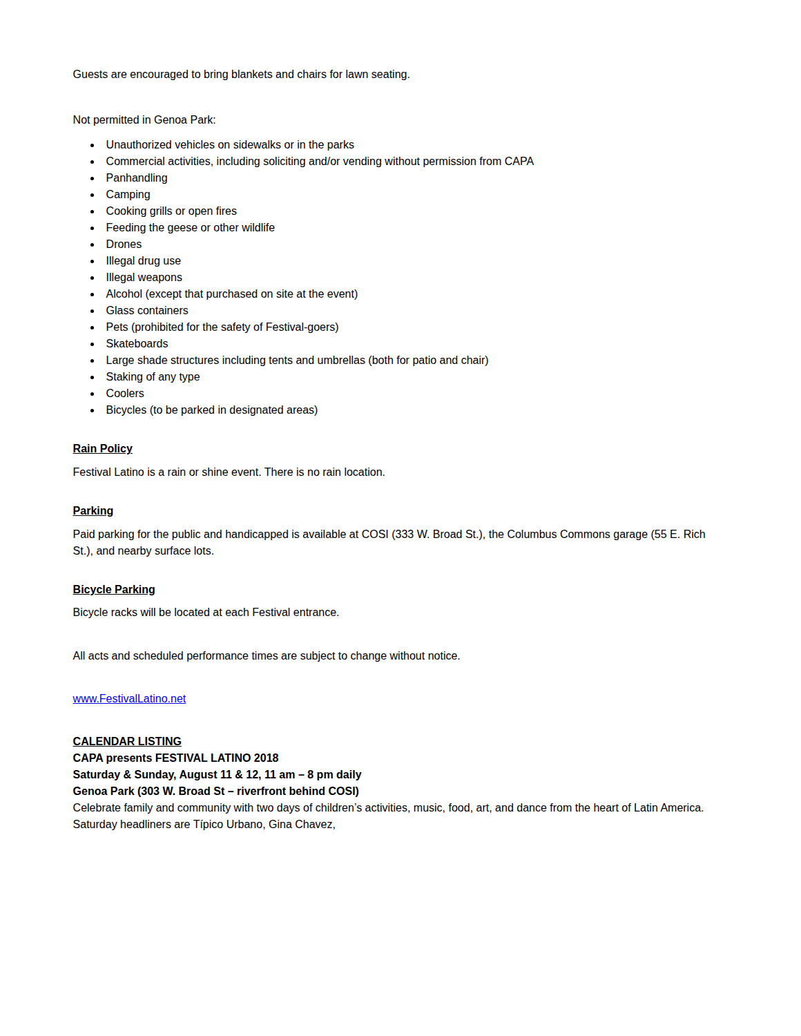Guests are encouraged to bring blankets and chairs for lawn seating.
Not permitted in Genoa Park:
Unauthorized vehicles on sidewalks or in the parks
Commercial activities, including soliciting and/or vending without permission from CAPA
Panhandling
Camping
Cooking grills or open fires
Feeding the geese or other wildlife
Drones
Illegal drug use
Illegal weapons
Alcohol (except that purchased on site at the event)
Glass containers
Pets (prohibited for the safety of Festival-goers)
Skateboards
Large shade structures including tents and umbrellas (both for patio and chair)
Staking of any type
Coolers
Bicycles (to be parked in designated areas)
Rain Policy
Festival Latino is a rain or shine event. There is no rain location.
Parking
Paid parking for the public and handicapped is available at COSI (333 W. Broad St.), the Columbus Commons garage (55 E. Rich St.), and nearby surface lots.
Bicycle Parking
Bicycle racks will be located at each Festival entrance.
All acts and scheduled performance times are subject to change without notice.
www.FestivalLatino.net
CALENDAR LISTING
CAPA presents FESTIVAL LATINO 2018
Saturday & Sunday, August 11 & 12, 11 am – 8 pm daily
Genoa Park (303 W. Broad St – riverfront behind COSI)
Celebrate family and community with two days of children’s activities, music, food, art, and dance from the heart of Latin America. Saturday headliners are Típico Urbano, Gina Chavez,